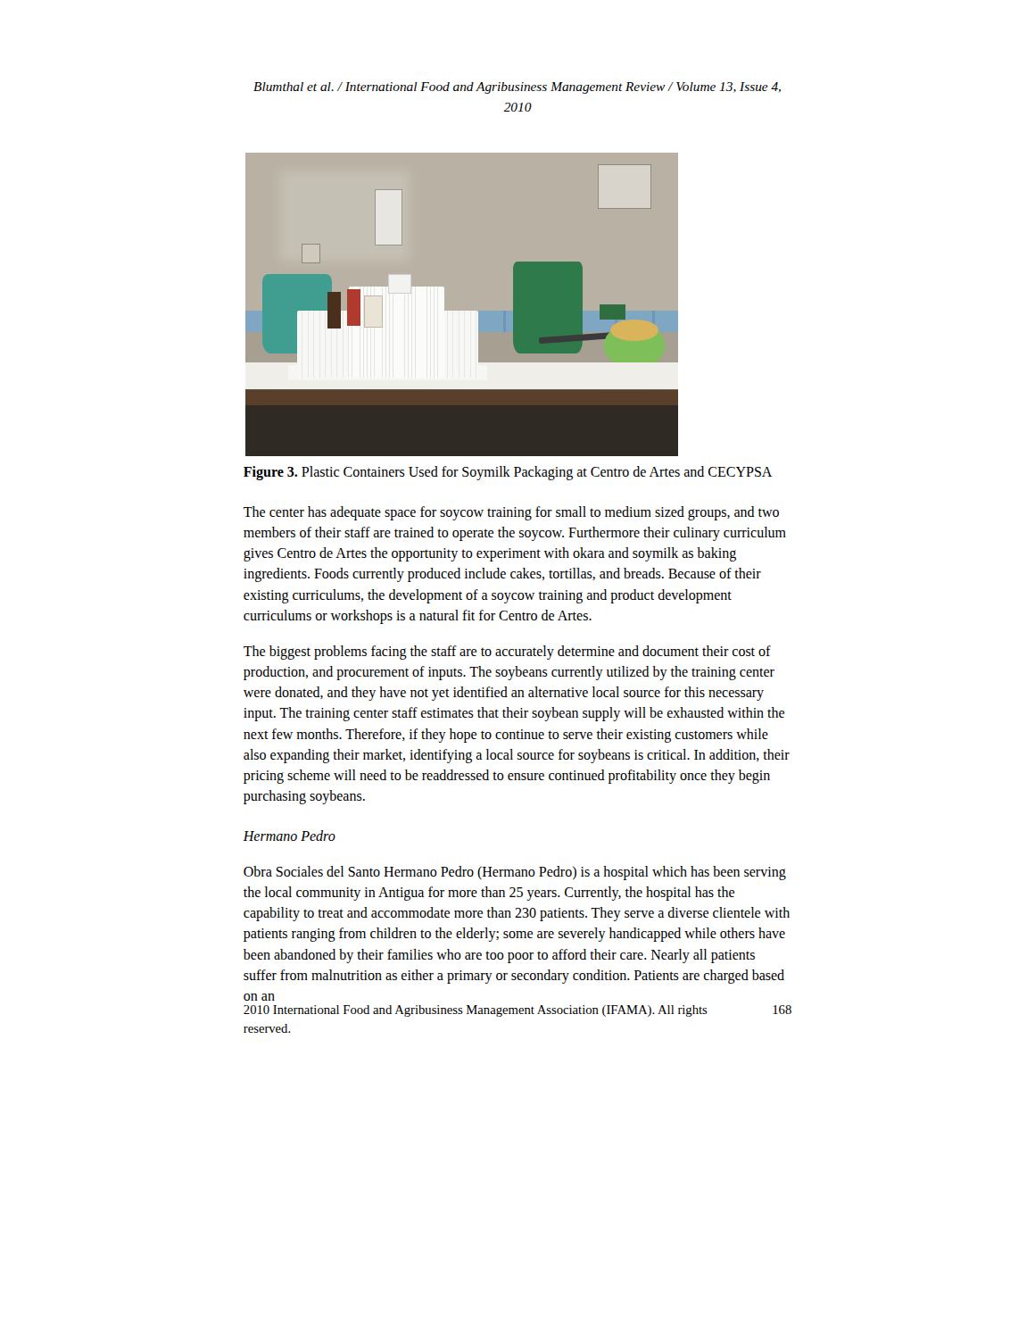Blumthal et al. / International Food and Agribusiness Management Review / Volume 13, Issue 4, 2010
Figure 3. Plastic Containers Used for Soymilk Packaging at Centro de Artes and CECYPSA
The center has adequate space for soycow training for small to medium sized groups, and two members of their staff are trained to operate the soycow. Furthermore their culinary curriculum gives Centro de Artes the opportunity to experiment with okara and soymilk as baking ingredients. Foods currently produced include cakes, tortillas, and breads. Because of their existing curriculums, the development of a soycow training and product development curriculums or workshops is a natural fit for Centro de Artes.
The biggest problems facing the staff are to accurately determine and document their cost of production, and procurement of inputs. The soybeans currently utilized by the training center were donated, and they have not yet identified an alternative local source for this necessary input. The training center staff estimates that their soybean supply will be exhausted within the next few months. Therefore, if they hope to continue to serve their existing customers while also expanding their market, identifying a local source for soybeans is critical. In addition, their pricing scheme will need to be readdressed to ensure continued profitability once they begin purchasing soybeans.
Hermano Pedro
Obra Sociales del Santo Hermano Pedro (Hermano Pedro) is a hospital which has been serving the local community in Antigua for more than 25 years. Currently, the hospital has the capability to treat and accommodate more than 230 patients. They serve a diverse clientele with patients ranging from children to the elderly; some are severely handicapped while others have been abandoned by their families who are too poor to afford their care. Nearly all patients suffer from malnutrition as either a primary or secondary condition. Patients are charged based on an
2010 International Food and Agribusiness Management Association (IFAMA). All rights reserved.
168